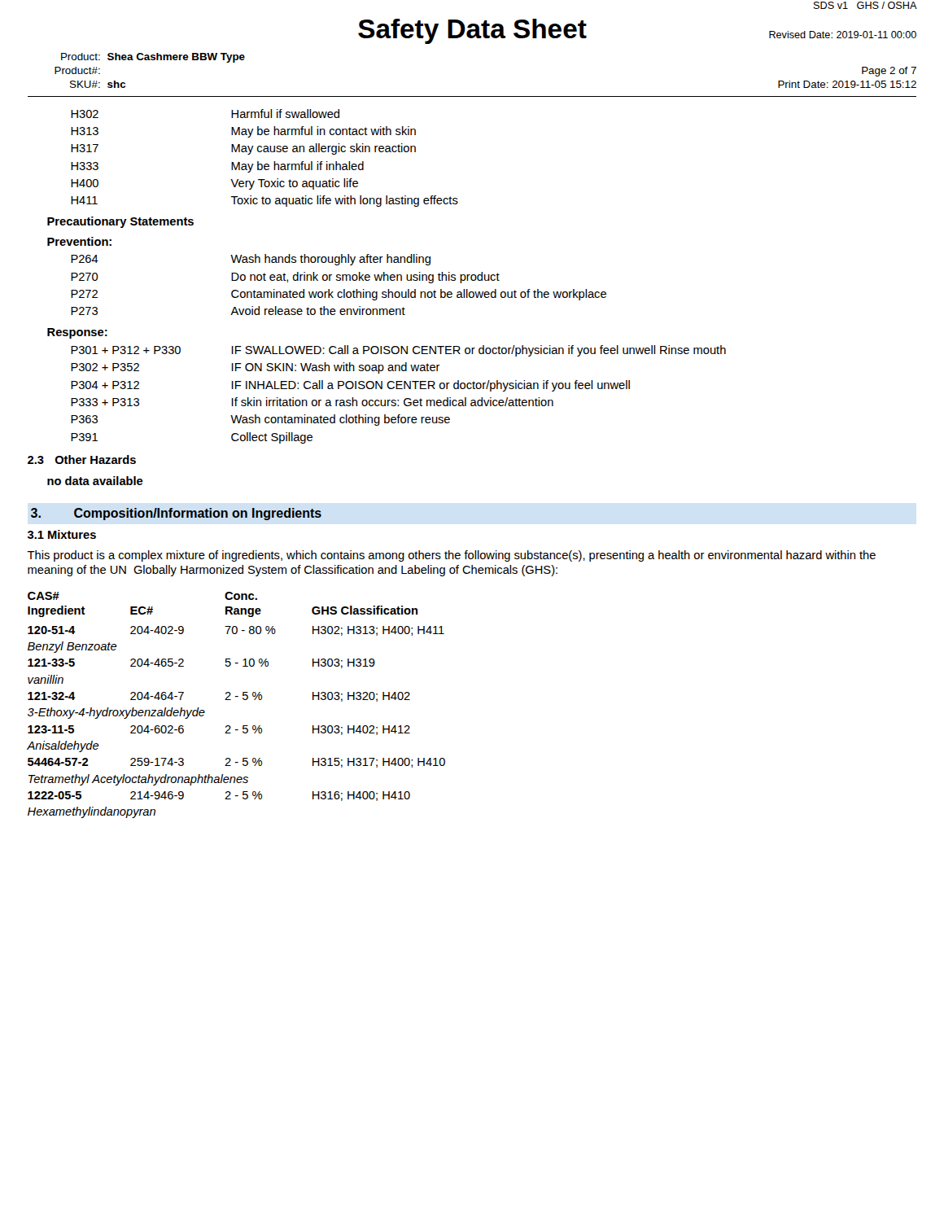SDS v1 GHS / OSHA
Safety Data Sheet
Revised Date: 2019-01-11 00:00
| Product: | Shea Cashmere BBW Type | |
| Product#: | | Page 2 of 7 |
| SKU#: | shc | Print Date: 2019-11-05 15:12 |
| H302 | Harmful if swallowed |
| H313 | May be harmful in contact with skin |
| H317 | May cause an allergic skin reaction |
| H333 | May be harmful if inhaled |
| H400 | Very Toxic to aquatic life |
| H411 | Toxic to aquatic life with long lasting effects |
Precautionary Statements
Prevention:
| P264 | Wash hands thoroughly after handling |
| P270 | Do not eat, drink or smoke when using this product |
| P272 | Contaminated work clothing should not be allowed out of the workplace |
| P273 | Avoid release to the environment |
Response:
| P301 + P312 + P330 | IF SWALLOWED: Call a POISON CENTER or doctor/physician if you feel unwell Rinse mouth |
| P302 + P352 | IF ON SKIN: Wash with soap and water |
| P304 + P312 | IF INHALED: Call a POISON CENTER or doctor/physician if you feel unwell |
| P333 + P313 | If skin irritation or a rash occurs: Get medical advice/attention |
| P363 | Wash contaminated clothing before reuse |
| P391 | Collect Spillage |
2.3 Other Hazards
no data available
3. Composition/Information on Ingredients
3.1 Mixtures
This product is a complex mixture of ingredients, which contains among others the following substance(s), presenting a health or environmental hazard within the meaning of the UN Globally Harmonized System of Classification and Labeling of Chemicals (GHS):
| CAS# Ingredient | EC# | Conc. Range | GHS Classification |
| --- | --- | --- | --- |
| 120-51-4 | 204-402-9 | 70 - 80 % | H302; H313; H400; H411 |
| Benzyl Benzoate |
| 121-33-5 | 204-465-2 | 5 - 10 % | H303; H319 |
| vanillin |
| 121-32-4 | 204-464-7 | 2 - 5 % | H303; H320; H402 |
| 3-Ethoxy-4-hydroxybenzaldehyde |
| 123-11-5 | 204-602-6 | 2 - 5 % | H303; H402; H412 |
| Anisaldehyde |
| 54464-57-2 | 259-174-3 | 2 - 5 % | H315; H317; H400; H410 |
| Tetramethyl Acetyloctahydronaphthalenes |
| 1222-05-5 | 214-946-9 | 2 - 5 % | H316; H400; H410 |
| Hexamethylindanopyran |